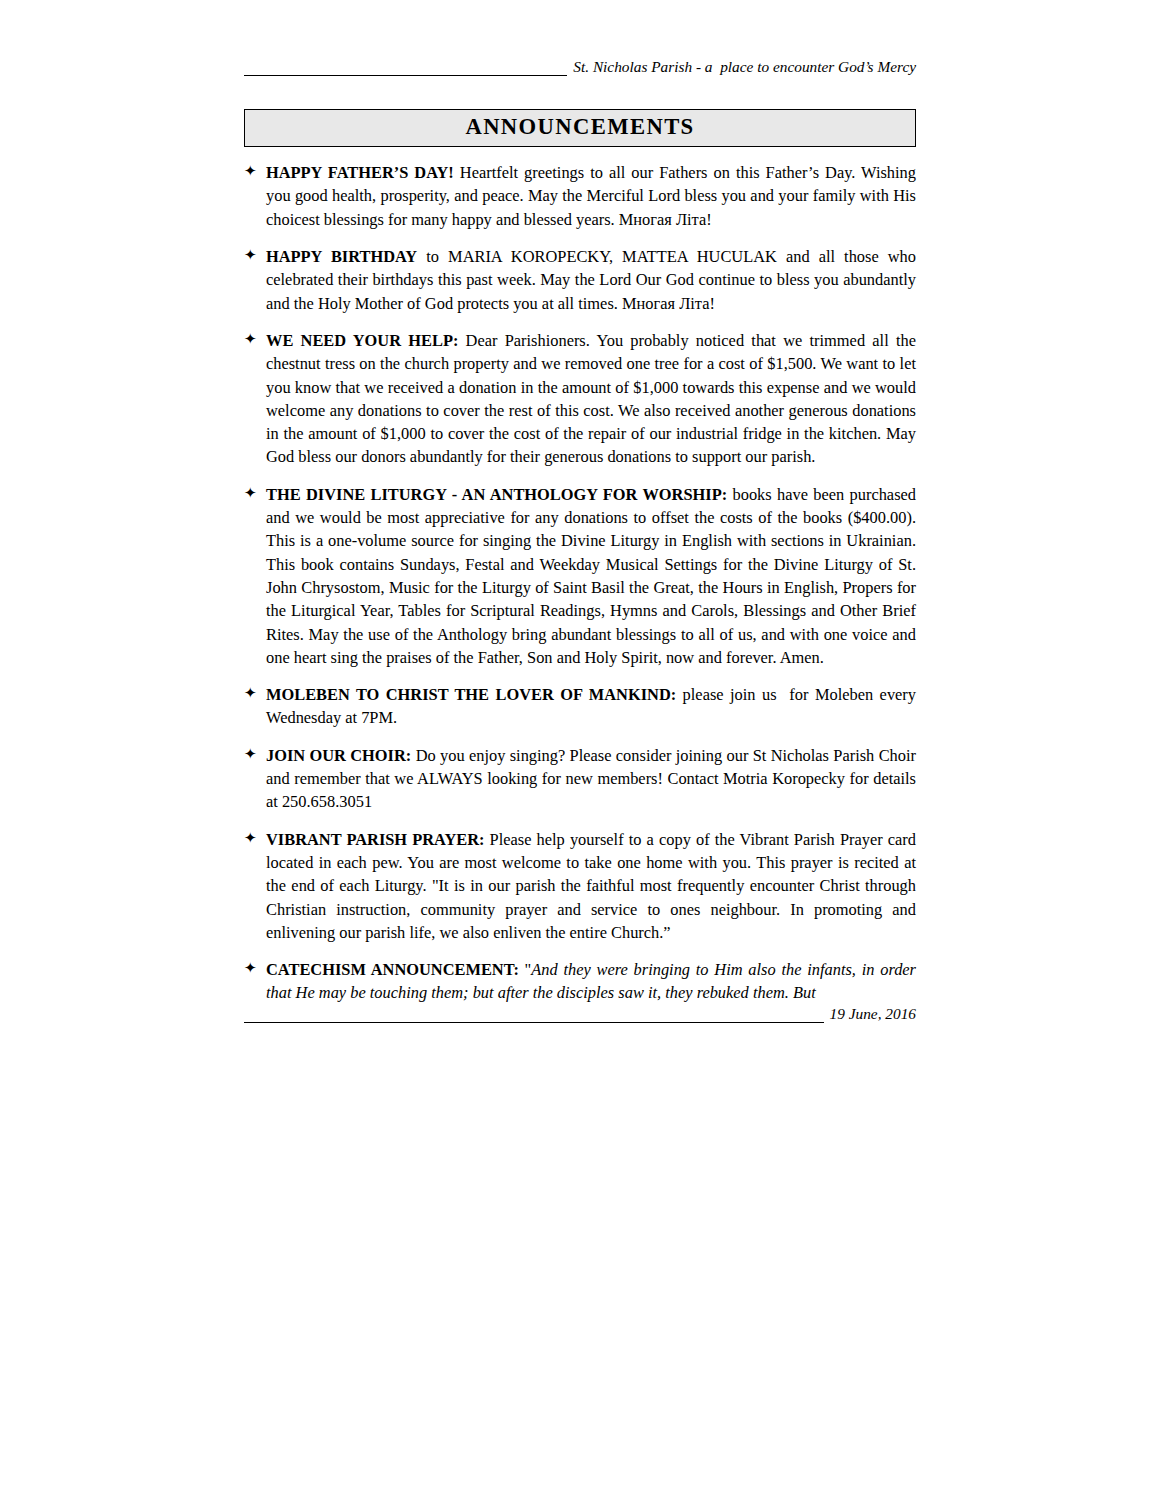St. Nicholas Parish - a place to encounter God’s Mercy
ANNOUNCEMENTS
Happy Father’s Day! Heartfelt greetings to all our Fathers on this Father’s Day. Wishing you good health, prosperity, and peace. May the Merciful Lord bless you and your family with His choicest blessings for many happy and blessed years. Многая Літа!
Happy Birthday to MARIA KOROPECKY, MATTEA HUCULAK and all those who celebrated their birthdays this past week. May the Lord Our God continue to bless you abundantly and the Holy Mother of God protects you at all times. Многая Літа!
We need your help: Dear Parishioners. You probably noticed that we trimmed all the chestnut tress on the church property and we removed one tree for a cost of $1,500. We want to let you know that we received a donation in the amount of $1,000 towards this expense and we would welcome any donations to cover the rest of this cost. We also received another generous donations in the amount of $1,000 to cover the cost of the repair of our industrial fridge in the kitchen. May God bless our donors abundantly for their generous donations to support our parish.
The Divine Liturgy - An Anthology for Worship: books have been purchased and we would be most appreciative for any donations to offset the costs of the books ($400.00). This is a one-volume source for singing the Divine Liturgy in English with sections in Ukrainian. This book contains Sundays, Festal and Weekday Musical Settings for the Divine Liturgy of St. John Chrysostom, Music for the Liturgy of Saint Basil the Great, the Hours in English, Propers for the Liturgical Year, Tables for Scriptural Readings, Hymns and Carols, Blessings and Other Brief Rites. May the use of the Anthology bring abundant blessings to all of us, and with one voice and one heart sing the praises of the Father, Son and Holy Spirit, now and forever. Amen.
Moleben to Christ the Lover of Mankind: please join us for Moleben every Wednesday at 7PM.
Join our Choir: Do you enjoy singing? Please consider joining our St Nicholas Parish Choir and remember that we ALWAYS looking for new members! Contact Motria Koropecky for details at 250.658.3051
Vibrant Parish Prayer: Please help yourself to a copy of the Vibrant Parish Prayer card located in each pew. You are most welcome to take one home with you. This prayer is recited at the end of each Liturgy. "It is in our parish the faithful most frequently encounter Christ through Christian instruction, community prayer and service to ones neighbour. In promoting and enlivening our parish life, we also enliven the entire Church.”
Catechism Announcement: "And they were bringing to Him also the infants, in order that He may be touching them; but after the disciples saw it, they rebuked them. But
19 June, 2016